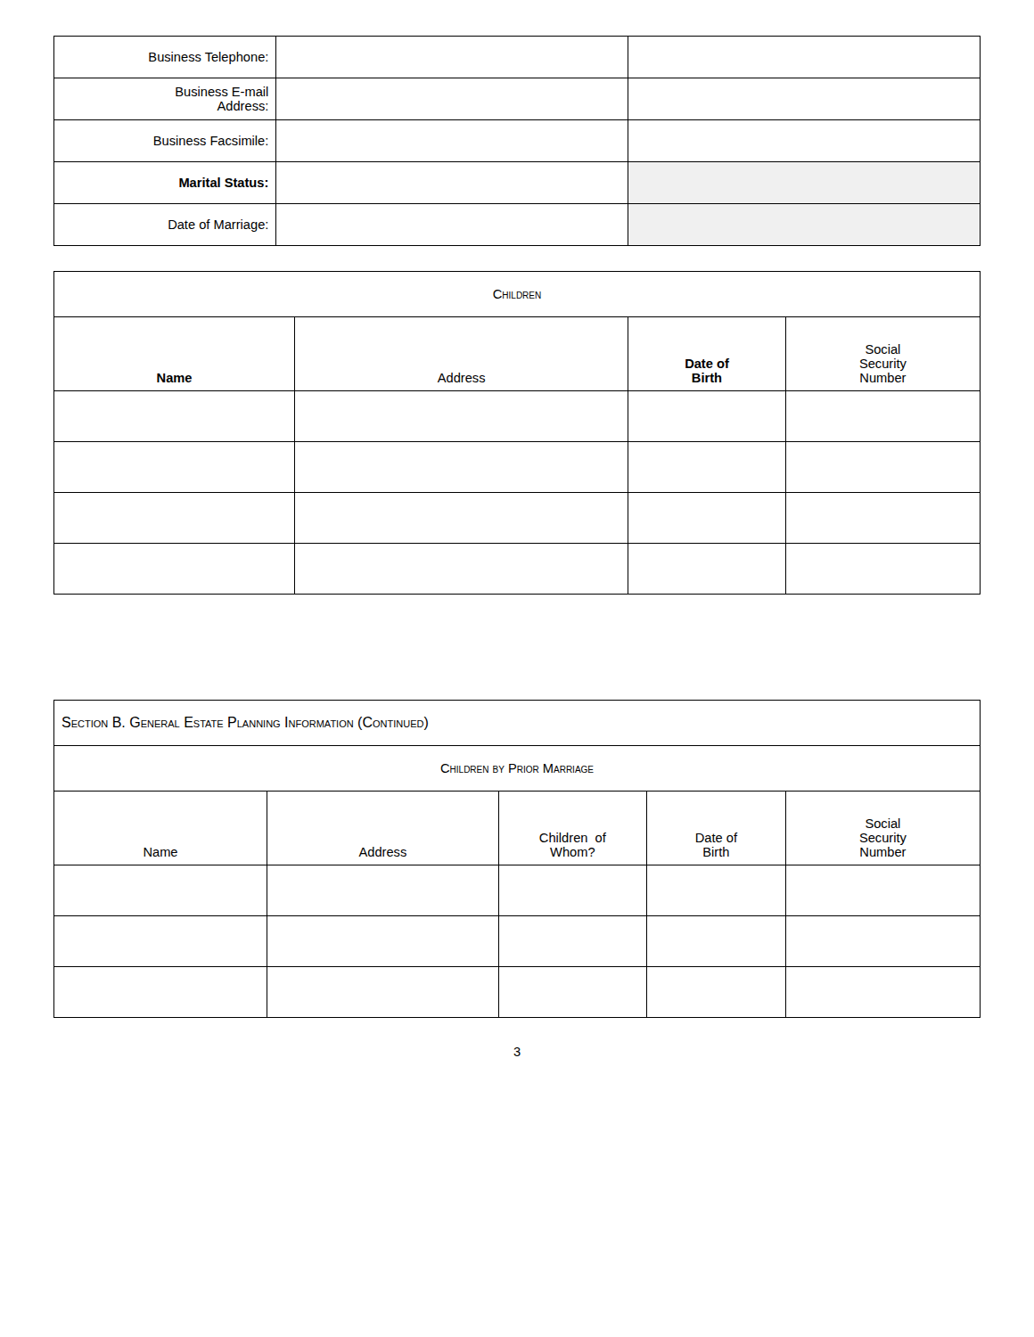| Business Telephone: | | |
| Business E-mail Address: | | |
| Business Facsimile: | | |
| Marital Status: | | |
| Date of Marriage: | | |
| Children |
| Name | Address | Date of Birth | Social Security Number |
| Section B. General Estate Planning Information (Continued) |
| Children by Prior Marriage |
| Name | Address | Children of Whom? | Date of Birth | Social Security Number |
3